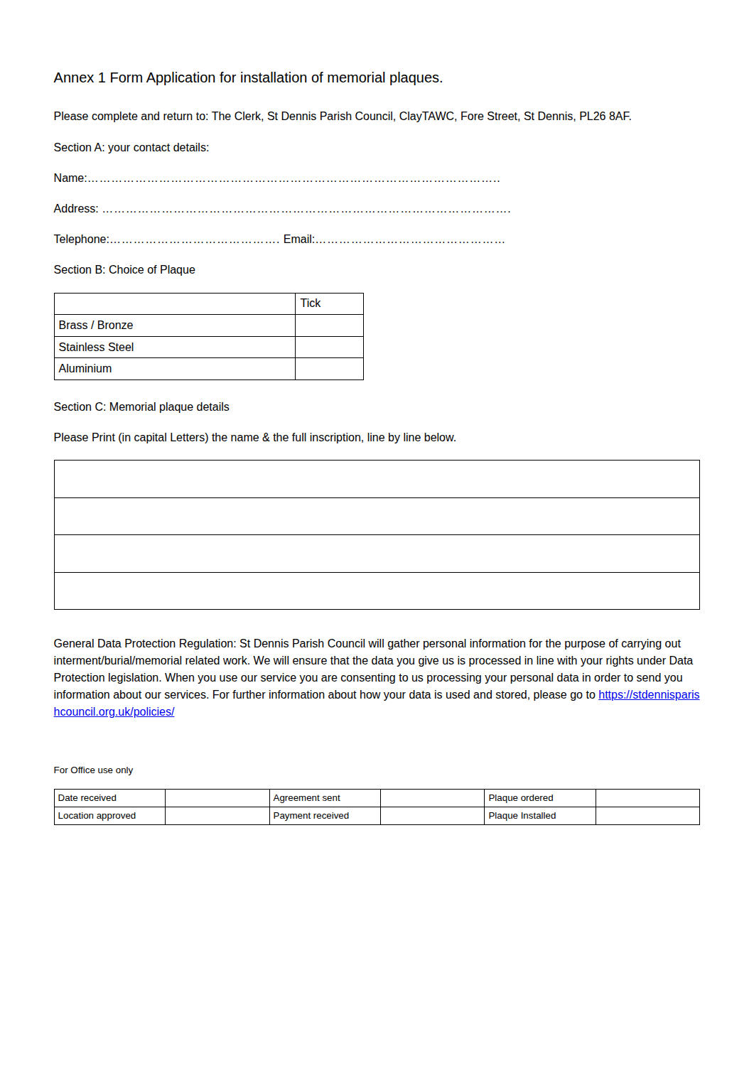Annex 1 Form Application for installation of memorial plaques.
Please complete and return to: The Clerk, St Dennis Parish Council, ClayTAWC, Fore Street, St Dennis, PL26 8AF.
Section A: your contact details:
Name:…………………………………………………………………………………………..
Address: ………………………………………………………………………………………….
Telephone:……………………………………. Email:…………………………………………
Section B: Choice of Plaque
| | Tick |
| Brass / Bronze | |
| Stainless Steel | |
| Aluminium | |
Section C: Memorial plaque details
Please Print (in capital Letters) the name & the full inscription, line by line below.
General Data Protection Regulation: St Dennis Parish Council will gather personal information for the purpose of carrying out interment/burial/memorial related work. We will ensure that the data you give us is processed in line with your rights under Data Protection legislation. When you use our service you are consenting to us processing your personal data in order to send you information about our services. For further information about how your data is used and stored, please go to https://stdennisparishcouncil.org.uk/policies/
For Office use only
| Date received | | Agreement sent | | Plaque ordered | |
| Location approved | | Payment received | | Plaque Installed | |